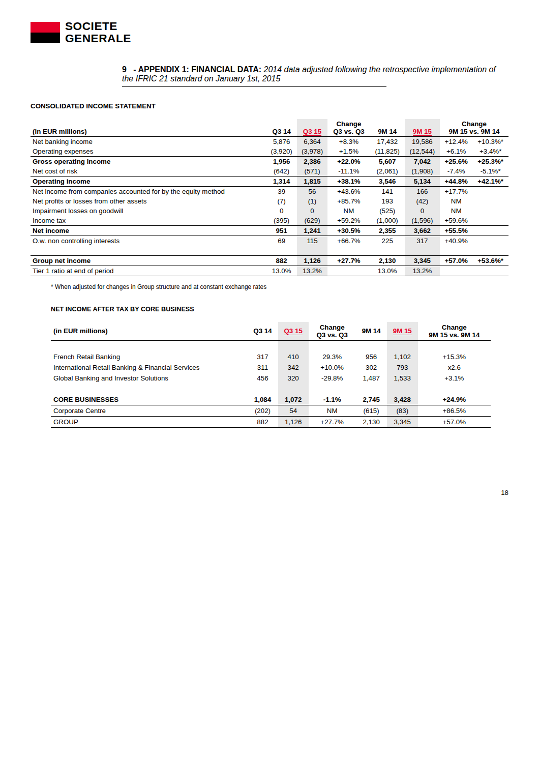SOCIETE
GENERALE
9 - APPENDIX 1: FINANCIAL DATA: 2014 data adjusted following the retrospective implementation of the IFRIC 21 standard on January 1st, 2015
CONSOLIDATED INCOME STATEMENT
| (in EUR millions) | Q3 14 | Q3 15 | Change Q3 vs. Q3 | 9M 14 | 9M 15 | Change 9M 15 vs. 9M 14 |
| --- | --- | --- | --- | --- | --- | --- |
| Net banking income | 5,876 | 6,364 | +8.3% | 17,432 | 19,586 | +12.4% | +10.3%* |
| Operating expenses | (3,920) | (3,978) | +1.5% | (11,825) | (12,544) | +6.1% | +3.4%* |
| Gross operating income | 1,956 | 2,386 | +22.0% | 5,607 | 7,042 | +25.6% | +25.3%* |
| Net cost of risk | (642) | (571) | -11.1% | (2,061) | (1,908) | -7.4% | -5.1%* |
| Operating income | 1,314 | 1,815 | +38.1% | 3,546 | 5,134 | +44.8% | +42.1%* |
| Net income from companies accounted for by the equity method | 39 | 56 | +43.6% | 141 | 166 | +17.7% | |
| Net profits or losses from other assets | (7) | (1) | +85.7% | 193 | (42) | NM | |
| Impairment losses on goodwill | 0 | 0 | NM | (525) | 0 | NM | |
| Income tax | (395) | (629) | +59.2% | (1,000) | (1,596) | +59.6% | |
| Net income | 951 | 1,241 | +30.5% | 2,355 | 3,662 | +55.5% | |
| O.w. non controlling interests | 69 | 115 | +66.7% | 225 | 317 | +40.9% | |
| Group net income | 882 | 1,126 | +27.7% | 2,130 | 3,345 | +57.0% | +53.6%* |
| Tier 1 ratio at end of period | 13.0% | 13.2% | | 13.0% | 13.2% | | |
* When adjusted for changes in Group structure and at constant exchange rates
NET INCOME AFTER TAX BY CORE BUSINESS
| (in EUR millions) | Q3 14 | Q3 15 | Change Q3 vs. Q3 | 9M 14 | 9M 15 | Change 9M 15 vs. 9M 14 |
| --- | --- | --- | --- | --- | --- | --- |
| French Retail Banking | 317 | 410 | 29.3% | 956 | 1,102 | +15.3% |
| International Retail Banking & Financial Services | 311 | 342 | +10.0% | 302 | 793 | x2.6 |
| Global Banking and Investor Solutions | 456 | 320 | -29.8% | 1,487 | 1,533 | +3.1% |
| CORE BUSINESSES | 1,084 | 1,072 | -1.1% | 2,745 | 3,428 | +24.9% |
| Corporate Centre | (202) | 54 | NM | (615) | (83) | +86.5% |
| GROUP | 882 | 1,126 | +27.7% | 2,130 | 3,345 | +57.0% |
18